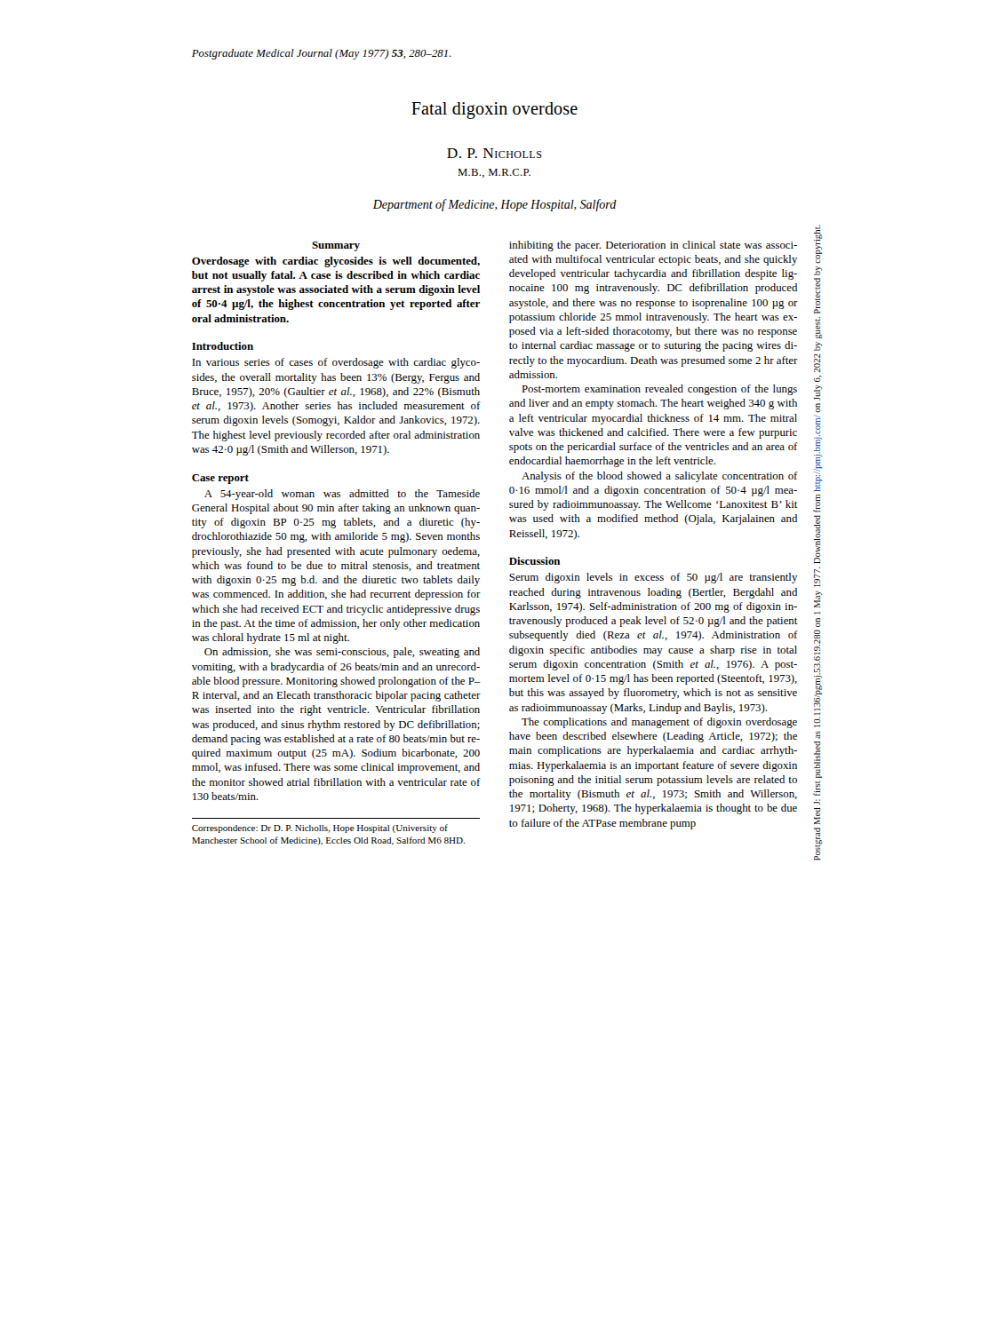Postgrad Med J: first published as 10.1136/pgmj.53.619.280 on 1 May 1977. Downloaded from http://pmj.bmj.com/ on July 6, 2022 by guest. Protected by copyright.
Postgraduate Medical Journal (May 1977) 53, 280–281.
Fatal digoxin overdose
D. P. Nicholls
M.B., M.R.C.P.
Department of Medicine, Hope Hospital, Salford
Summary
Overdosage with cardiac glycosides is well documented, but not usually fatal. A case is described in which cardiac arrest in asystole was associated with a serum digoxin level of 50·4 µg/l, the highest concentration yet reported after oral administration.
Introduction
In various series of cases of overdosage with cardiac glycosides, the overall mortality has been 13% (Bergy, Fergus and Bruce, 1957), 20% (Gaultier et al., 1968), and 22% (Bismuth et al., 1973). Another series has included measurement of serum digoxin levels (Somogyi, Kaldor and Jankovics, 1972). The highest level previously recorded after oral administration was 42·0 µg/l (Smith and Willerson, 1971).
Case report
A 54-year-old woman was admitted to the Tameside General Hospital about 90 min after taking an unknown quantity of digoxin BP 0·25 mg tablets, and a diuretic (hydrochlorothiazide 50 mg, with amiloride 5 mg). Seven months previously, she had presented with acute pulmonary oedema, which was found to be due to mitral stenosis, and treatment with digoxin 0·25 mg b.d. and the diuretic two tablets daily was commenced. In addition, she had recurrent depression for which she had received ECT and tricyclic antidepressive drugs in the past. At the time of admission, her only other medication was chloral hydrate 15 ml at night.
On admission, she was semi-conscious, pale, sweating and vomiting, with a bradycardia of 26 beats/min and an unrecordable blood pressure. Monitoring showed prolongation of the P–R interval, and an Elecath transthoracic bipolar pacing catheter was inserted into the right ventricle. Ventricular fibrillation was produced, and sinus rhythm restored by DC defibrillation; demand pacing was established at a rate of 80 beats/min but required maximum output (25 mA). Sodium bicarbonate, 200 mmol, was infused. There was some clinical improvement, and the monitor showed atrial fibrillation with a ventricular rate of 130 beats/min.
Correspondence: Dr D. P. Nicholls, Hope Hospital (University of Manchester School of Medicine), Eccles Old Road, Salford M6 8HD.
inhibiting the pacer. Deterioration in clinical state was associated with multifocal ventricular ectopic beats, and she quickly developed ventricular tachycardia and fibrillation despite lignocaine 100 mg intravenously. DC defibrillation produced asystole, and there was no response to isoprenaline 100 µg or potassium chloride 25 mmol intravenously. The heart was exposed via a left-sided thoracotomy, but there was no response to internal cardiac massage or to suturing the pacing wires directly to the myocardium. Death was presumed some 2 hr after admission.
Post-mortem examination revealed congestion of the lungs and liver and an empty stomach. The heart weighed 340 g with a left ventricular myocardial thickness of 14 mm. The mitral valve was thickened and calcified. There were a few purpuric spots on the pericardial surface of the ventricles and an area of endocardial haemorrhage in the left ventricle.
Analysis of the blood showed a salicylate concentration of 0·16 mmol/l and a digoxin concentration of 50·4 µg/l measured by radioimmunoassay. The Wellcome ‘Lanoxitest B’ kit was used with a modified method (Ojala, Karjalainen and Reissell, 1972).
Discussion
Serum digoxin levels in excess of 50 µg/l are transiently reached during intravenous loading (Bertler, Bergdahl and Karlsson, 1974). Self-administration of 200 mg of digoxin intravenously produced a peak level of 52·0 µg/l and the patient subsequently died (Reza et al., 1974). Administration of digoxin specific antibodies may cause a sharp rise in total serum digoxin concentration (Smith et al., 1976). A post-mortem level of 0·15 mg/l has been reported (Steentoft, 1973), but this was assayed by fluorometry, which is not as sensitive as radioimmunoassay (Marks, Lindup and Baylis, 1973).
The complications and management of digoxin overdosage have been described elsewhere (Leading Article, 1972); the main complications are hyperkalaemia and cardiac arrhythmias. Hyperkalaemia is an important feature of severe digoxin poisoning and the initial serum potassium levels are related to the mortality (Bismuth et al., 1973; Smith and Willerson, 1971; Doherty, 1968). The hyperkalaemia is thought to be due to failure of the ATPase membrane pump